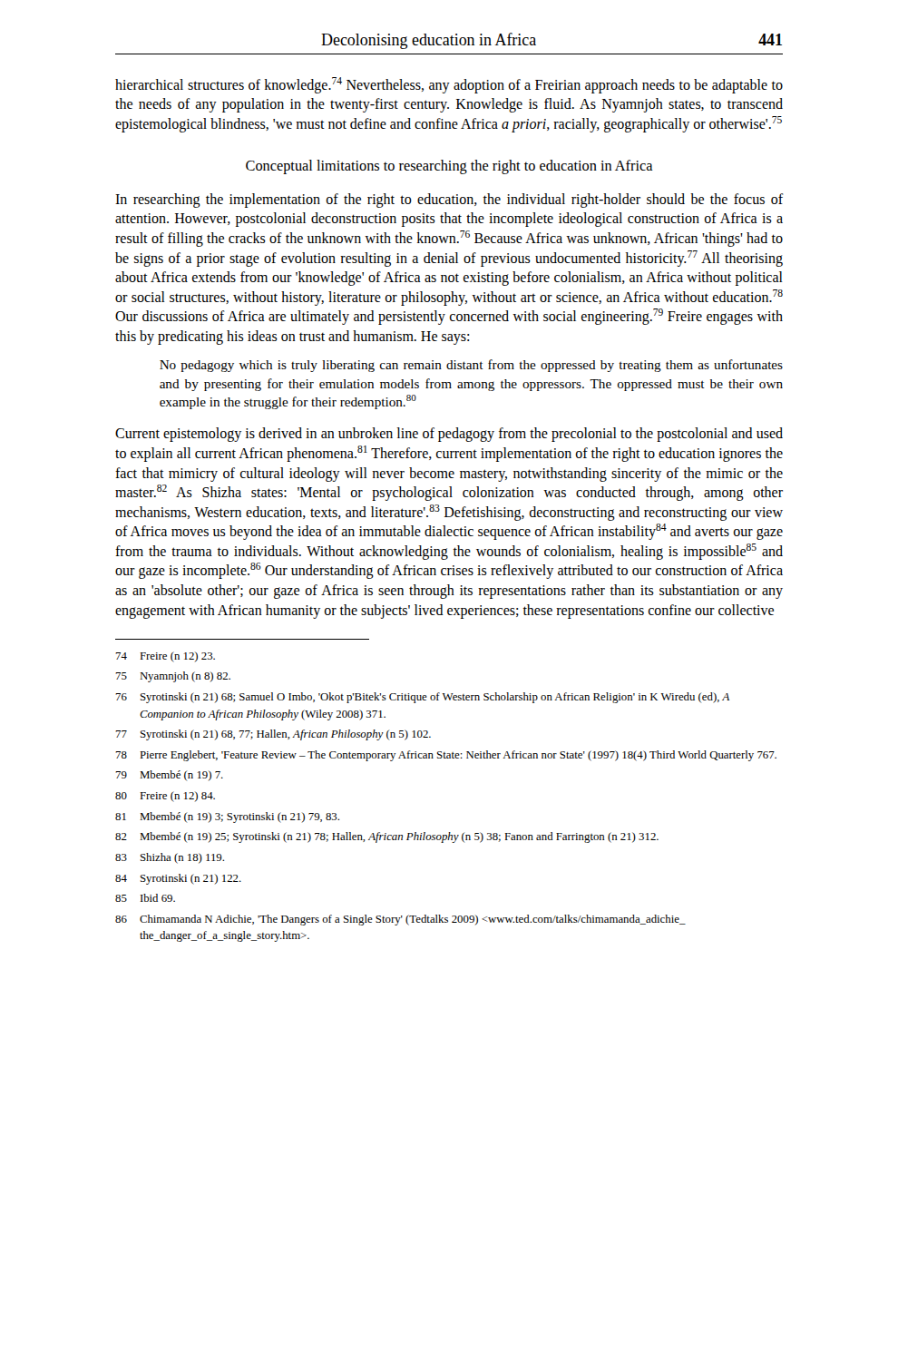Decolonising education in Africa
441
hierarchical structures of knowledge.74 Nevertheless, any adoption of a Freirian approach needs to be adaptable to the needs of any population in the twenty-first century. Knowledge is fluid. As Nyamnjoh states, to transcend epistemological blindness, 'we must not define and confine Africa a priori, racially, geographically or otherwise'.75
Conceptual limitations to researching the right to education in Africa
In researching the implementation of the right to education, the individual right-holder should be the focus of attention. However, postcolonial deconstruction posits that the incomplete ideological construction of Africa is a result of filling the cracks of the unknown with the known.76 Because Africa was unknown, African 'things' had to be signs of a prior stage of evolution resulting in a denial of previous undocumented historicity.77 All theorising about Africa extends from our 'knowledge' of Africa as not existing before colonialism, an Africa without political or social structures, without history, literature or philosophy, without art or science, an Africa without education.78 Our discussions of Africa are ultimately and persistently concerned with social engineering.79 Freire engages with this by predicating his ideas on trust and humanism. He says:
No pedagogy which is truly liberating can remain distant from the oppressed by treating them as unfortunates and by presenting for their emulation models from among the oppressors. The oppressed must be their own example in the struggle for their redemption.80
Current epistemology is derived in an unbroken line of pedagogy from the precolonial to the postcolonial and used to explain all current African phenomena.81 Therefore, current implementation of the right to education ignores the fact that mimicry of cultural ideology will never become mastery, notwithstanding sincerity of the mimic or the master.82 As Shizha states: 'Mental or psychological colonization was conducted through, among other mechanisms, Western education, texts, and literature'.83 Defetishising, deconstructing and reconstructing our view of Africa moves us beyond the idea of an immutable dialectic sequence of African instability84 and averts our gaze from the trauma to individuals. Without acknowledging the wounds of colonialism, healing is impossible85 and our gaze is incomplete.86 Our understanding of African crises is reflexively attributed to our construction of Africa as an 'absolute other'; our gaze of Africa is seen through its representations rather than its substantiation or any engagement with African humanity or the subjects' lived experiences; these representations confine our collective
74 Freire (n 12) 23.
75 Nyamnjoh (n 8) 82.
76 Syrotinski (n 21) 68; Samuel O Imbo, 'Okot p'Bitek's Critique of Western Scholarship on African Religion' in K Wiredu (ed), A Companion to African Philosophy (Wiley 2008) 371.
77 Syrotinski (n 21) 68, 77; Hallen, African Philosophy (n 5) 102.
78 Pierre Englebert, 'Feature Review – The Contemporary African State: Neither African nor State' (1997) 18(4) Third World Quarterly 767.
79 Mbembé (n 19) 7.
80 Freire (n 12) 84.
81 Mbembé (n 19) 3; Syrotinski (n 21) 79, 83.
82 Mbembé (n 19) 25; Syrotinski (n 21) 78; Hallen, African Philosophy (n 5) 38; Fanon and Farrington (n 21) 312.
83 Shizha (n 18) 119.
84 Syrotinski (n 21) 122.
85 Ibid 69.
86 Chimamanda N Adichie, 'The Dangers of a Single Story' (Tedtalks 2009) <www.ted.com/talks/chimamanda_adichie_ the_danger_of_a_single_story.htm>.